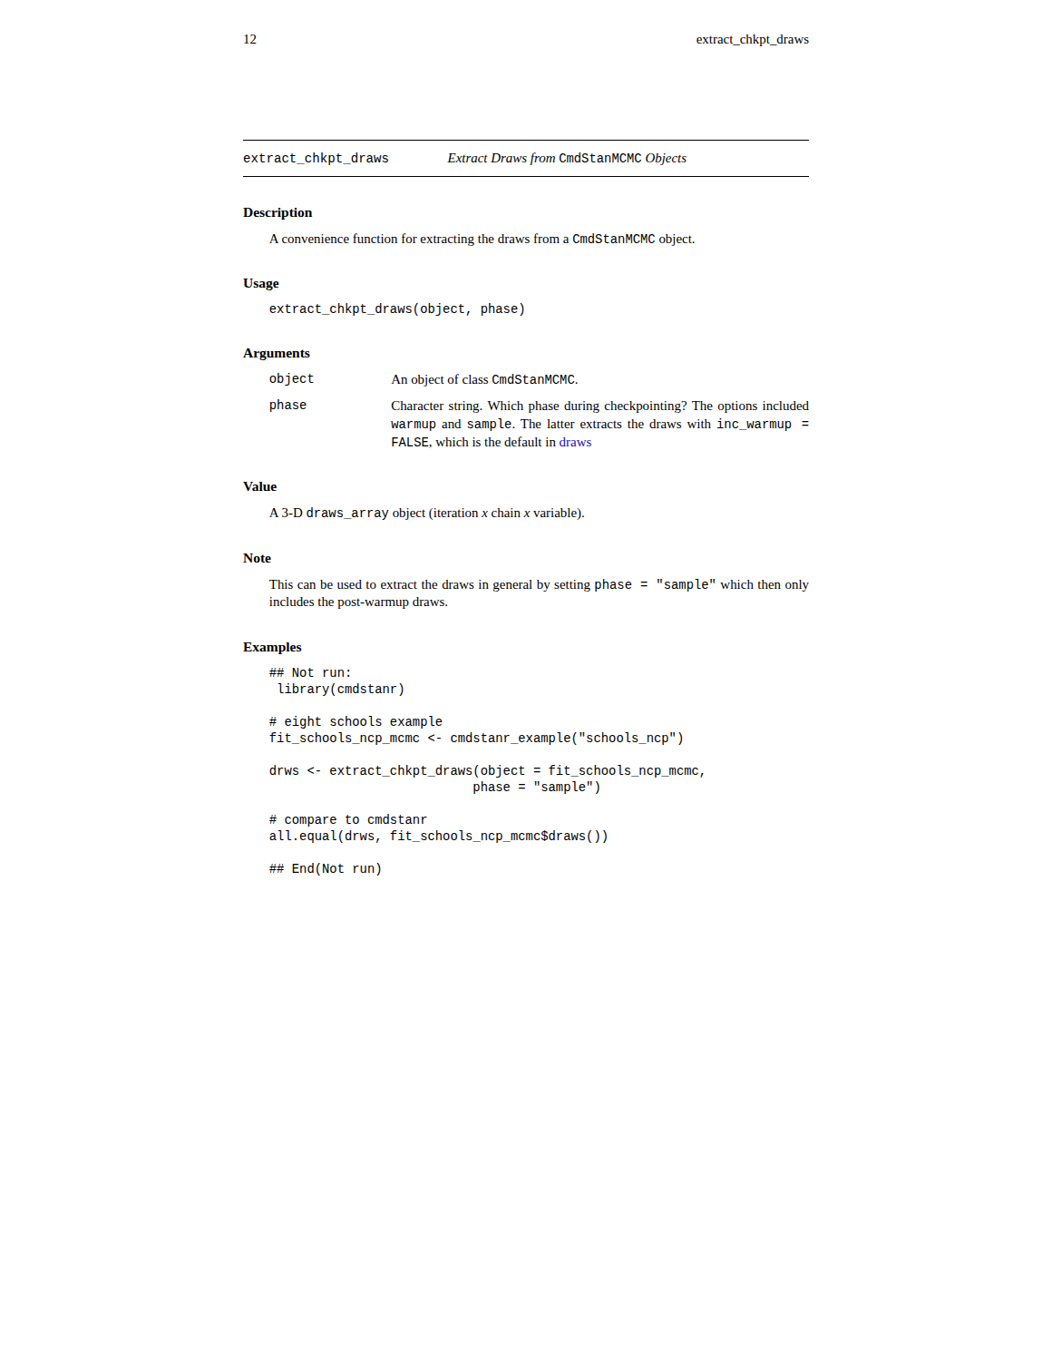12 extract_chkpt_draws
extract_chkpt_draws Extract Draws from CmdStanMCMC Objects
Description
A convenience function for extracting the draws from a CmdStanMCMC object.
Usage
extract_chkpt_draws(object, phase)
Arguments
object
An object of class CmdStanMCMC.
phase
Character string. Which phase during checkpointing? The options included warmup and sample. The latter extracts the draws with inc_warmup = FALSE, which is the default in draws
Value
A 3-D draws_array object (iteration x chain x variable).
Note
This can be used to extract the draws in general by setting phase = "sample" which then only includes the post-warmup draws.
Examples
## Not run:
 library(cmdstanr)

# eight schools example
fit_schools_ncp_mcmc <- cmdstanr_example("schools_ncp")

drws <- extract_chkpt_draws(object = fit_schools_ncp_mcmc,
                           phase = "sample")

# compare to cmdstanr
all.equal(drws, fit_schools_ncp_mcmc$draws())

## End(Not run)